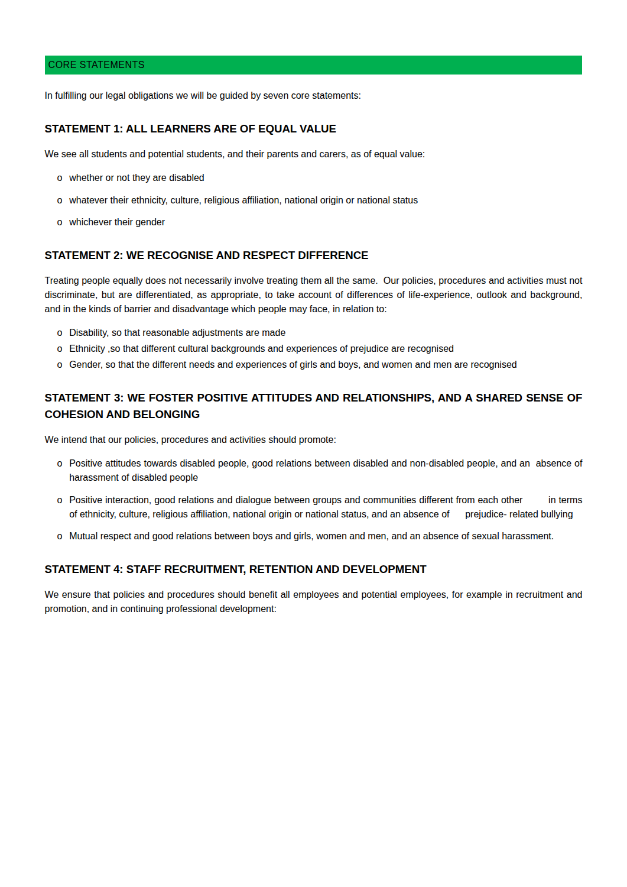CORE STATEMENTS
In fulfilling our legal obligations we will be guided by seven core statements:
STATEMENT 1: ALL LEARNERS ARE OF EQUAL VALUE
We see all students and potential students, and their parents and carers, as of equal value:
whether or not they are disabled
whatever their ethnicity, culture, religious affiliation, national origin or national status
whichever their gender
STATEMENT 2: WE RECOGNISE AND RESPECT DIFFERENCE
Treating people equally does not necessarily involve treating them all the same. Our policies, procedures and activities must not discriminate, but are differentiated, as appropriate, to take account of differences of life-experience, outlook and background, and in the kinds of barrier and disadvantage which people may face, in relation to:
Disability, so that reasonable adjustments are made
Ethnicity ,so that different cultural backgrounds and experiences of prejudice are recognised
Gender, so that the different needs and experiences of girls and boys, and women and men are recognised
STATEMENT 3: WE FOSTER POSITIVE ATTITUDES AND RELATIONSHIPS, AND A SHARED SENSE OF COHESION AND BELONGING
We intend that our policies, procedures and activities should promote:
Positive attitudes towards disabled people, good relations between disabled and non-disabled people, and an absence of harassment of disabled people
Positive interaction, good relations and dialogue between groups and communities different from each other in terms of ethnicity, culture, religious affiliation, national origin or national status, and an absence of prejudice- related bullying
Mutual respect and good relations between boys and girls, women and men, and an absence of sexual harassment.
STATEMENT 4: STAFF RECRUITMENT, RETENTION AND DEVELOPMENT
We ensure that policies and procedures should benefit all employees and potential employees, for example in recruitment and promotion, and in continuing professional development: